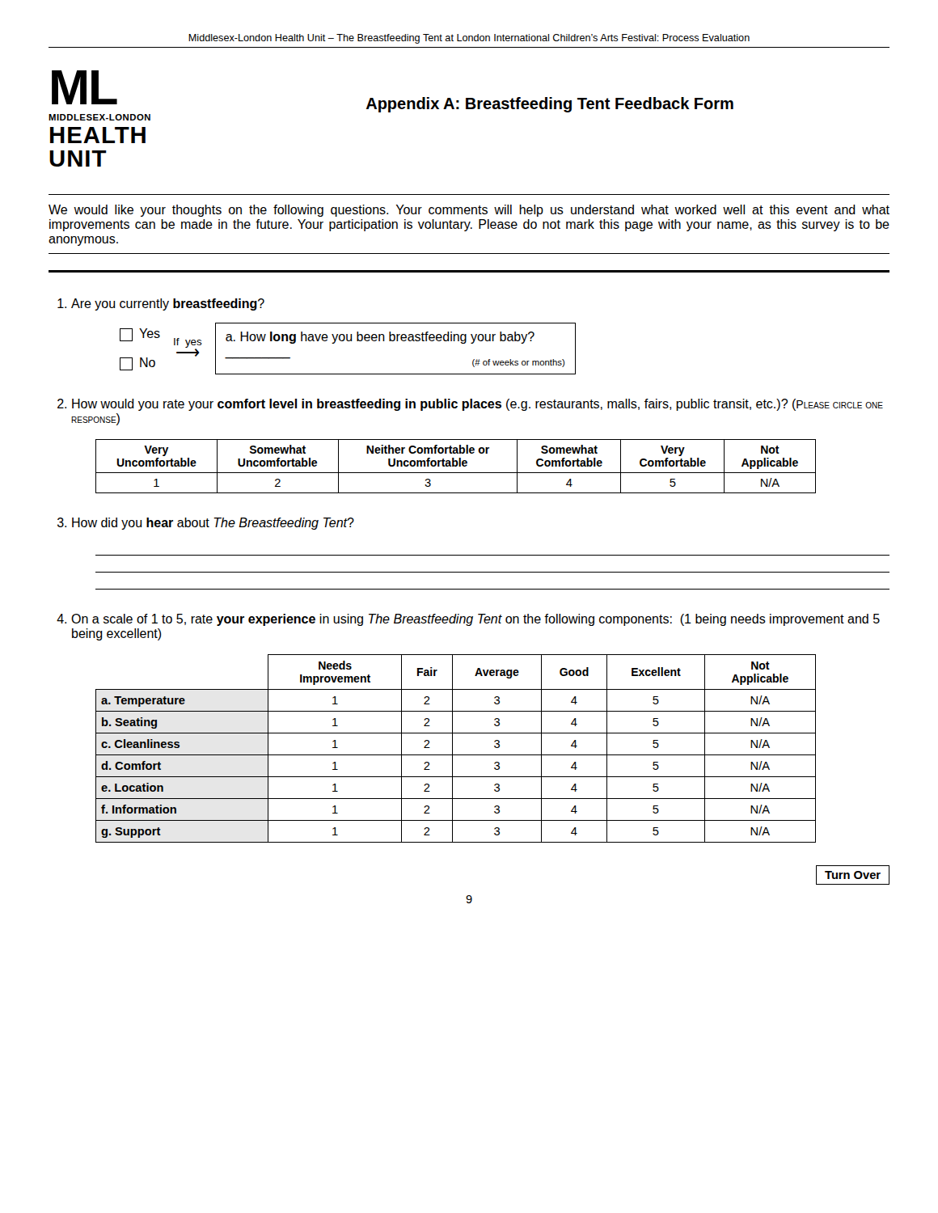Middlesex-London Health Unit – The Breastfeeding Tent at London International Children’s Arts Festival: Process Evaluation
ML
MIDDLESEX-LONDON
HEALTH
UNIT
Appendix A: Breastfeeding Tent Feedback Form
We would like your thoughts on the following questions. Your comments will help us understand what worked well at this event and what improvements can be made in the future. Your participation is voluntary. Please do not mark this page with your name, as this survey is to be anonymous.
Are you currently breastfeeding?
Yes No
If yes ⟶
a. How long have you been breastfeeding your baby? _________ (# of weeks or months)
How would you rate your comfort level in breastfeeding in public places (e.g. restaurants, malls, fairs, public transit, etc.)? (Please circle one response)
| Very Uncomfortable | Somewhat Uncomfortable | Neither Comfortable or Uncomfortable | Somewhat Comfortable | Very Comfortable | Not Applicable |
| --- | --- | --- | --- | --- | --- |
| 1 | 2 | 3 | 4 | 5 | N/A |
How did you hear about The Breastfeeding Tent?
On a scale of 1 to 5, rate your experience in using The Breastfeeding Tent on the following components: (1 being needs improvement and 5 being excellent)
| | Needs Improvement | Fair | Average | Good | Excellent | Not Applicable |
| --- | --- | --- | --- | --- | --- | --- |
| a. Temperature | 1 | 2 | 3 | 4 | 5 | N/A |
| b. Seating | 1 | 2 | 3 | 4 | 5 | N/A |
| c. Cleanliness | 1 | 2 | 3 | 4 | 5 | N/A |
| d. Comfort | 1 | 2 | 3 | 4 | 5 | N/A |
| e. Location | 1 | 2 | 3 | 4 | 5 | N/A |
| f. Information | 1 | 2 | 3 | 4 | 5 | N/A |
| g. Support | 1 | 2 | 3 | 4 | 5 | N/A |
Turn Over
9